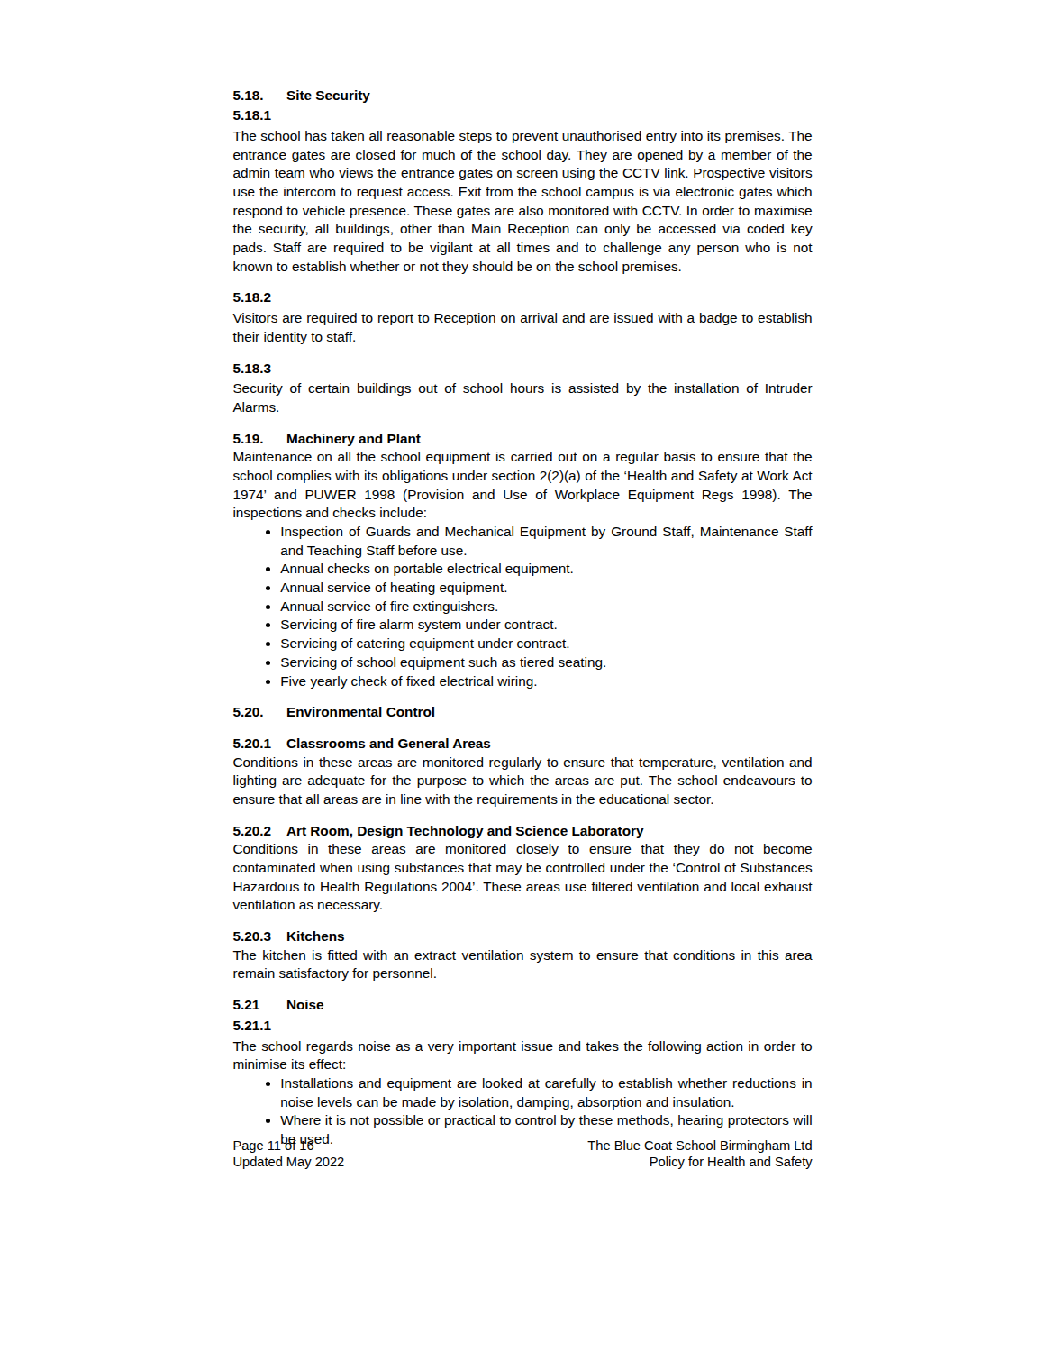5.18. Site Security
5.18.1
The school has taken all reasonable steps to prevent unauthorised entry into its premises. The entrance gates are closed for much of the school day. They are opened by a member of the admin team who views the entrance gates on screen using the CCTV link. Prospective visitors use the intercom to request access. Exit from the school campus is via electronic gates which respond to vehicle presence. These gates are also monitored with CCTV. In order to maximise the security, all buildings, other than Main Reception can only be accessed via coded key pads. Staff are required to be vigilant at all times and to challenge any person who is not known to establish whether or not they should be on the school premises.
5.18.2
Visitors are required to report to Reception on arrival and are issued with a badge to establish their identity to staff.
5.18.3
Security of certain buildings out of school hours is assisted by the installation of Intruder Alarms.
5.19. Machinery and Plant
Maintenance on all the school equipment is carried out on a regular basis to ensure that the school complies with its obligations under section 2(2)(a) of the ‘Health and Safety at Work Act 1974’ and PUWER 1998 (Provision and Use of Workplace Equipment Regs 1998). The inspections and checks include:
Inspection of Guards and Mechanical Equipment by Ground Staff, Maintenance Staff and Teaching Staff before use.
Annual checks on portable electrical equipment.
Annual service of heating equipment.
Annual service of fire extinguishers.
Servicing of fire alarm system under contract.
Servicing of catering equipment under contract.
Servicing of school equipment such as tiered seating.
Five yearly check of fixed electrical wiring.
5.20. Environmental Control
5.20.1 Classrooms and General Areas
Conditions in these areas are monitored regularly to ensure that temperature, ventilation and lighting are adequate for the purpose to which the areas are put. The school endeavours to ensure that all areas are in line with the requirements in the educational sector.
5.20.2 Art Room, Design Technology and Science Laboratory
Conditions in these areas are monitored closely to ensure that they do not become contaminated when using substances that may be controlled under the ‘Control of Substances Hazardous to Health Regulations 2004’. These areas use filtered ventilation and local exhaust ventilation as necessary.
5.20.3 Kitchens
The kitchen is fitted with an extract ventilation system to ensure that conditions in this area remain satisfactory for personnel.
5.21 Noise
5.21.1
The school regards noise as a very important issue and takes the following action in order to minimise its effect:
Installations and equipment are looked at carefully to establish whether reductions in noise levels can be made by isolation, damping, absorption and insulation.
Where it is not possible or practical to control by these methods, hearing protectors will be used.
Page 11 of 16
Updated May 2022
The Blue Coat School Birmingham Ltd
Policy for Health and Safety